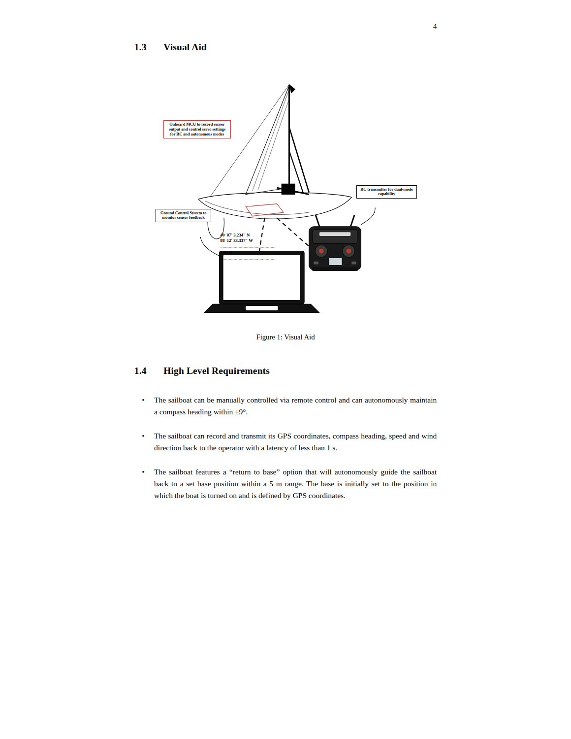4
1.3 Visual Aid
Onboard MCU to record sensor output and control servo settings for RC and autonomous modes
RC transmitter for dual-mode capability
Ground Control System to monitor sensor feedback
40 07' 3.234" N
88 12' 33.337" W
.............................................
1.83 G
.............................................
Figure 1: Visual Aid
1.4 High Level Requirements
The sailboat can be manually controlled via remote control and can autonomously maintain a compass heading within ±9°.
The sailboat can record and transmit its GPS coordinates, compass heading, speed and wind direction back to the operator with a latency of less than 1 s.
The sailboat features a “return to base” option that will autonomously guide the sailboat back to a set base position within a 5 m range. The base is initially set to the position in which the boat is turned on and is defined by GPS coordinates.